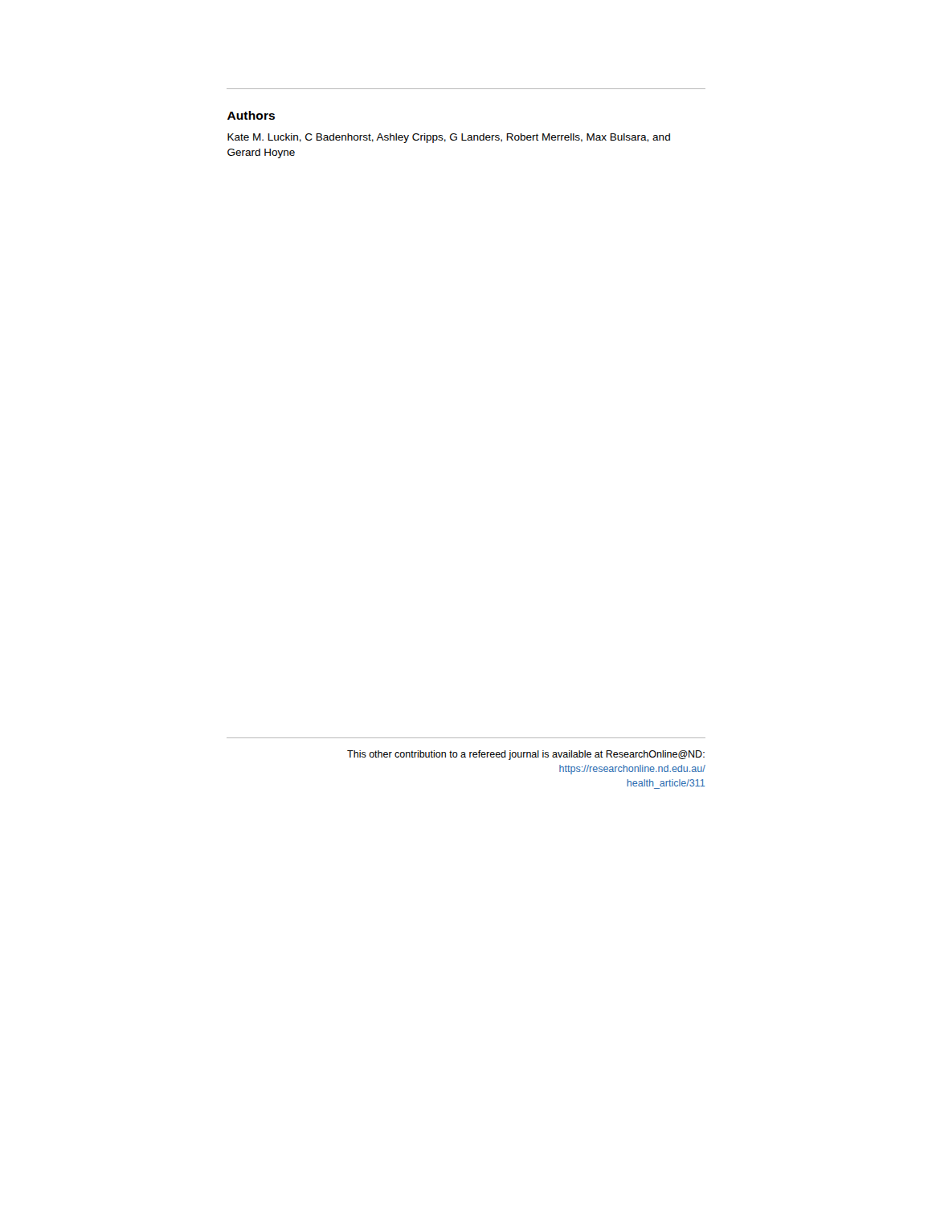Authors
Kate M. Luckin, C Badenhorst, Ashley Cripps, G Landers, Robert Merrells, Max Bulsara, and Gerard Hoyne
This other contribution to a refereed journal is available at ResearchOnline@ND: https://researchonline.nd.edu.au/
health_article/311